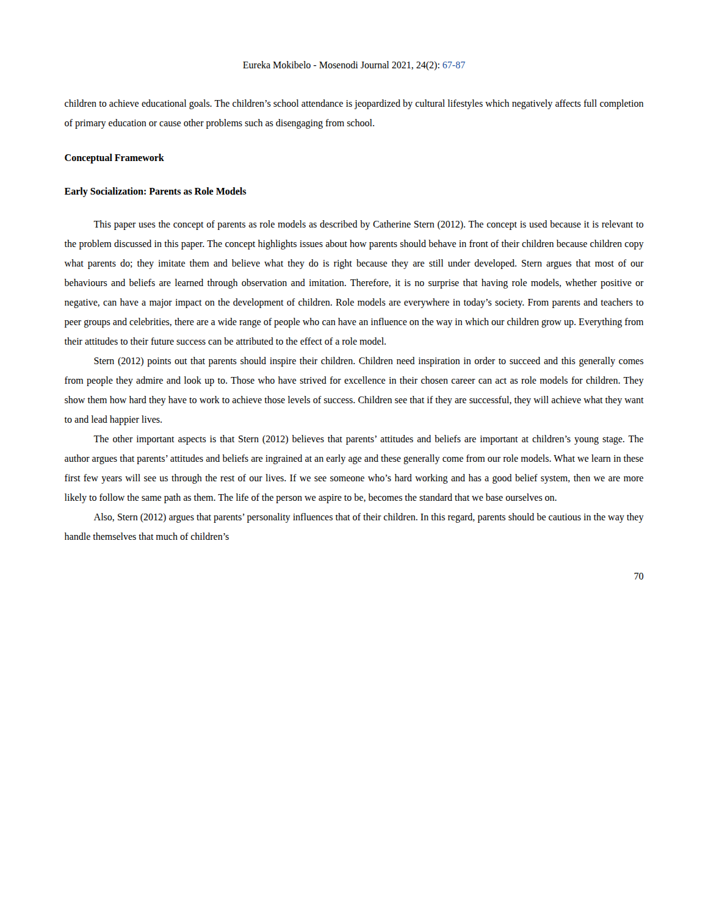Eureka Mokibelo - Mosenodi Journal 2021, 24(2): 67-87
children to achieve educational goals. The children’s school attendance is jeopardized by cultural lifestyles which negatively affects full completion of primary education or cause other problems such as disengaging from school.
Conceptual Framework
Early Socialization: Parents as Role Models
This paper uses the concept of parents as role models as described by Catherine Stern (2012). The concept is used because it is relevant to the problem discussed in this paper. The concept highlights issues about how parents should behave in front of their children because children copy what parents do; they imitate them and believe what they do is right because they are still under developed. Stern argues that most of our behaviours and beliefs are learned through observation and imitation. Therefore, it is no surprise that having role models, whether positive or negative, can have a major impact on the development of children. Role models are everywhere in today’s society. From parents and teachers to peer groups and celebrities, there are a wide range of people who can have an influence on the way in which our children grow up. Everything from their attitudes to their future success can be attributed to the effect of a role model.
Stern (2012) points out that parents should inspire their children. Children need inspiration in order to succeed and this generally comes from people they admire and look up to. Those who have strived for excellence in their chosen career can act as role models for children. They show them how hard they have to work to achieve those levels of success. Children see that if they are successful, they will achieve what they want to and lead happier lives.
The other important aspects is that Stern (2012) believes that parents’ attitudes and beliefs are important at children’s young stage. The author argues that parents’ attitudes and beliefs are ingrained at an early age and these generally come from our role models. What we learn in these first few years will see us through the rest of our lives. If we see someone who’s hard working and has a good belief system, then we are more likely to follow the same path as them. The life of the person we aspire to be, becomes the standard that we base ourselves on.
Also, Stern (2012) argues that parents’ personality influences that of their children. In this regard, parents should be cautious in the way they handle themselves that much of children’s
70